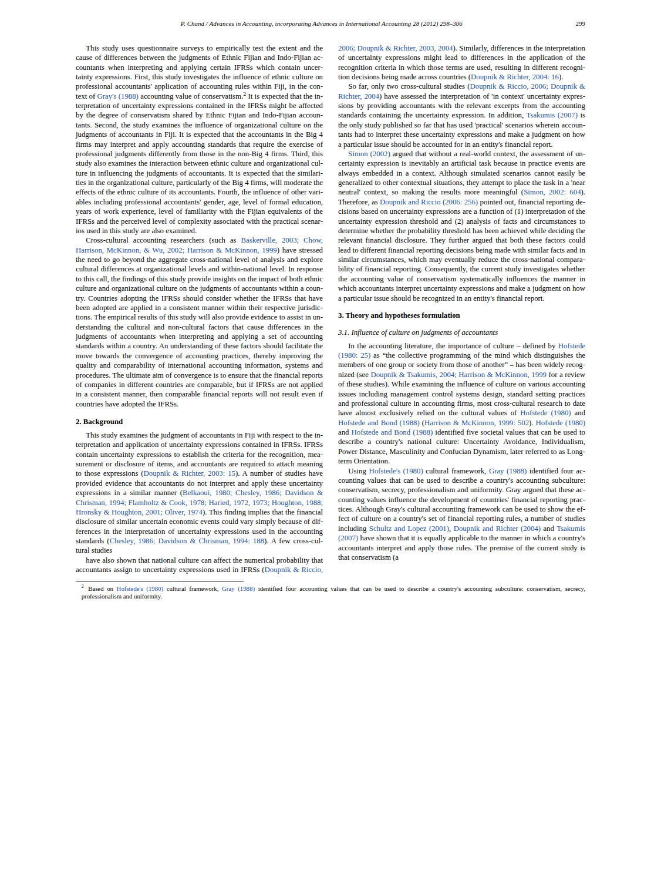P. Chand / Advances in Accounting, incorporating Advances in International Accounting 28 (2012) 298–306
299
This study uses questionnaire surveys to empirically test the extent and the cause of differences between the judgments of Ethnic Fijian and Indo-Fijian accountants when interpreting and applying certain IFRSs which contain uncertainty expressions. First, this study investigates the influence of ethnic culture on professional accountants' application of accounting rules within Fiji, in the context of Gray's (1988) accounting value of conservatism.2 It is expected that the interpretation of uncertainty expressions contained in the IFRSs might be affected by the degree of conservatism shared by Ethnic Fijian and Indo-Fijian accountants. Second, the study examines the influence of organizational culture on the judgments of accountants in Fiji. It is expected that the accountants in the Big 4 firms may interpret and apply accounting standards that require the exercise of professional judgments differently from those in the non-Big 4 firms. Third, this study also examines the interaction between ethnic culture and organizational culture in influencing the judgments of accountants. It is expected that the similarities in the organizational culture, particularly of the Big 4 firms, will moderate the effects of the ethnic culture of its accountants. Fourth, the influence of other variables including professional accountants' gender, age, level of formal education, years of work experience, level of familiarity with the Fijian equivalents of the IFRSs and the perceived level of complexity associated with the practical scenarios used in this study are also examined.
Cross-cultural accounting researchers (such as Baskerville, 2003; Chow, Harrison, McKinnon, & Wu, 2002; Harrison & McKinnon, 1999) have stressed the need to go beyond the aggregate cross-national level of analysis and explore cultural differences at organizational levels and within-national level. In response to this call, the findings of this study provide insights on the impact of both ethnic culture and organizational culture on the judgments of accountants within a country. Countries adopting the IFRSs should consider whether the IFRSs that have been adopted are applied in a consistent manner within their respective jurisdictions. The empirical results of this study will also provide evidence to assist in understanding the cultural and non-cultural factors that cause differences in the judgments of accountants when interpreting and applying a set of accounting standards within a country. An understanding of these factors should facilitate the move towards the convergence of accounting practices, thereby improving the quality and comparability of international accounting information, systems and procedures. The ultimate aim of convergence is to ensure that the financial reports of companies in different countries are comparable, but if IFRSs are not applied in a consistent manner, then comparable financial reports will not result even if countries have adopted the IFRSs.
2. Background
This study examines the judgment of accountants in Fiji with respect to the interpretation and application of uncertainty expressions contained in IFRSs. IFRSs contain uncertainty expressions to establish the criteria for the recognition, measurement or disclosure of items, and accountants are required to attach meaning to those expressions (Doupnik & Richter, 2003: 15). A number of studies have provided evidence that accountants do not interpret and apply these uncertainty expressions in a similar manner (Belkaoui, 1980; Chesley, 1986; Davidson & Chrisman, 1994; Flamholtz & Cook, 1978; Haried, 1972, 1973; Houghton, 1988; Hronsky & Houghton, 2001; Oliver, 1974). This finding implies that the financial disclosure of similar uncertain economic events could vary simply because of differences in the interpretation of uncertainty expressions used in the accounting standards (Chesley, 1986; Davidson & Chrisman, 1994: 188). A few cross-cultural studies
have also shown that national culture can affect the numerical probability that accountants assign to uncertainty expressions used in IFRSs (Doupnik & Riccio, 2006; Doupnik & Richter, 2003, 2004). Similarly, differences in the interpretation of uncertainty expressions might lead to differences in the application of the recognition criteria in which those terms are used, resulting in different recognition decisions being made across countries (Doupnik & Richter, 2004: 16).
So far, only two cross-cultural studies (Doupnik & Riccio, 2006; Doupnik & Richter, 2004) have assessed the interpretation of 'in context' uncertainty expressions by providing accountants with the relevant excerpts from the accounting standards containing the uncertainty expression. In addition, Tsakumis (2007) is the only study published so far that has used 'practical' scenarios wherein accountants had to interpret these uncertainty expressions and make a judgment on how a particular issue should be accounted for in an entity's financial report.
Simon (2002) argued that without a real-world context, the assessment of uncertainty expression is inevitably an artificial task because in practice events are always embedded in a context. Although simulated scenarios cannot easily be generalized to other contextual situations, they attempt to place the task in a 'near neutral' context, so making the results more meaningful (Simon, 2002: 604). Therefore, as Doupnik and Riccio (2006: 256) pointed out, financial reporting decisions based on uncertainty expressions are a function of (1) interpretation of the uncertainty expression threshold and (2) analysis of facts and circumstances to determine whether the probability threshold has been achieved while deciding the relevant financial disclosure. They further argued that both these factors could lead to different financial reporting decisions being made with similar facts and in similar circumstances, which may eventually reduce the cross-national comparability of financial reporting. Consequently, the current study investigates whether the accounting value of conservatism systematically influences the manner in which accountants interpret uncertainty expressions and make a judgment on how a particular issue should be recognized in an entity's financial report.
3. Theory and hypotheses formulation
3.1. Influence of culture on judgments of accountants
In the accounting literature, the importance of culture – defined by Hofstede (1980: 25) as “the collective programming of the mind which distinguishes the members of one group or society from those of another” – has been widely recognized (see Doupnik & Tsakumis, 2004; Harrison & McKinnon, 1999 for a review of these studies). While examining the influence of culture on various accounting issues including management control systems design, standard setting practices and professional culture in accounting firms, most cross-cultural research to date have almost exclusively relied on the cultural values of Hofstede (1980) and Hofstede and Bond (1988) (Harrison & McKinnon, 1999: 502). Hofstede (1980) and Hofstede and Bond (1988) identified five societal values that can be used to describe a country's national culture: Uncertainty Avoidance, Individualism, Power Distance, Masculinity and Confucian Dynamism, later referred to as Long-term Orientation.
Using Hofstede's (1980) cultural framework, Gray (1988) identified four accounting values that can be used to describe a country's accounting subculture: conservatism, secrecy, professionalism and uniformity. Gray argued that these accounting values influence the development of countries' financial reporting practices. Although Gray's cultural accounting framework can be used to show the effect of culture on a country's set of financial reporting rules, a number of studies including Schultz and Lopez (2001), Doupnik and Richter (2004) and Tsakumis (2007) have shown that it is equally applicable to the manner in which a country's accountants interpret and apply those rules. The premise of the current study is that conservatism (a
2 Based on Hofstede's (1980) cultural framework, Gray (1988) identified four accounting values that can be used to describe a country's accounting subculture: conservatism, secrecy, professionalism and uniformity.